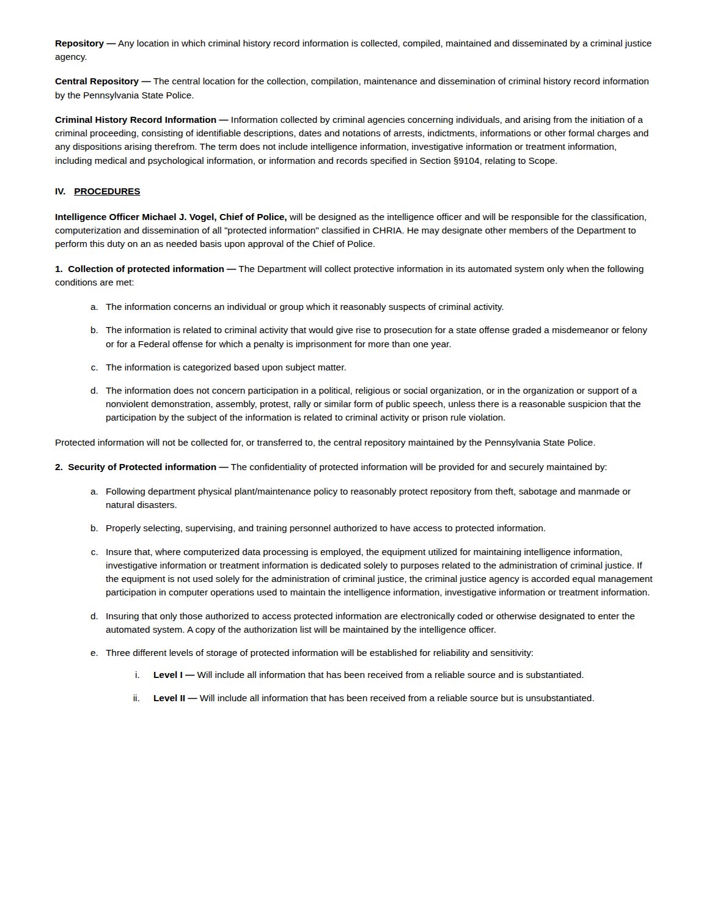Repository — Any location in which criminal history record information is collected, compiled, maintained and disseminated by a criminal justice agency.
Central Repository — The central location for the collection, compilation, maintenance and dissemination of criminal history record information by the Pennsylvania State Police.
Criminal History Record Information — Information collected by criminal agencies concerning individuals, and arising from the initiation of a criminal proceeding, consisting of identifiable descriptions, dates and notations of arrests, indictments, informations or other formal charges and any dispositions arising therefrom. The term does not include intelligence information, investigative information or treatment information, including medical and psychological information, or information and records specified in Section §9104, relating to Scope.
IV. PROCEDURES
Intelligence Officer Michael J. Vogel, Chief of Police, will be designed as the intelligence officer and will be responsible for the classification, computerization and dissemination of all "protected information" classified in CHRIA. He may designate other members of the Department to perform this duty on an as needed basis upon approval of the Chief of Police.
1. Collection of protected information — The Department will collect protective information in its automated system only when the following conditions are met:
The information concerns an individual or group which it reasonably suspects of criminal activity.
The information is related to criminal activity that would give rise to prosecution for a state offense graded a misdemeanor or felony or for a Federal offense for which a penalty is imprisonment for more than one year.
The information is categorized based upon subject matter.
The information does not concern participation in a political, religious or social organization, or in the organization or support of a nonviolent demonstration, assembly, protest, rally or similar form of public speech, unless there is a reasonable suspicion that the participation by the subject of the information is related to criminal activity or prison rule violation.
Protected information will not be collected for, or transferred to, the central repository maintained by the Pennsylvania State Police.
2. Security of Protected information — The confidentiality of protected information will be provided for and securely maintained by:
Following department physical plant/maintenance policy to reasonably protect repository from theft, sabotage and manmade or natural disasters.
Properly selecting, supervising, and training personnel authorized to have access to protected information.
Insure that, where computerized data processing is employed, the equipment utilized for maintaining intelligence information, investigative information or treatment information is dedicated solely to purposes related to the administration of criminal justice. If the equipment is not used solely for the administration of criminal justice, the criminal justice agency is accorded equal management participation in computer operations used to maintain the intelligence information, investigative information or treatment information.
Insuring that only those authorized to access protected information are electronically coded or otherwise designated to enter the automated system. A copy of the authorization list will be maintained by the intelligence officer.
Three different levels of storage of protected information will be established for reliability and sensitivity:
Level I — Will include all information that has been received from a reliable source and is substantiated.
Level II — Will include all information that has been received from a reliable source but is unsubstantiated.